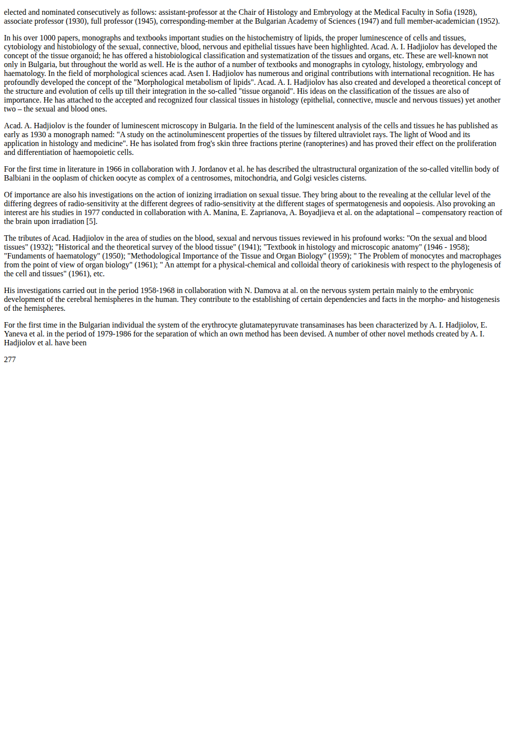elected and nominated consecutively as follows: assistant-professor at the Chair of Histology and Embryology at the Medical Faculty in Sofia (1928), associate professor (1930), full professor (1945), corresponding-member at the Bulgarian Academy of Sciences (1947) and full member-academician (1952).
In his over 1000 papers, monographs and textbooks important studies on the histochemistry of lipids, the proper luminescence of cells and tissues, cytobiology and histobiology of the sexual, connective, blood, nervous and epithelial tissues have been highlighted. Acad. A. I. Hadjiolov has developed the concept of the tissue organoid; he has offered a histobiological classification and systematization of the tissues and organs, etc. These are well-known not only in Bulgaria, but throughout the world as well. He is the author of a number of textbooks and monographs in cytology, histology, embryology and haematology. In the field of morphological sciences acad. Asen I. Hadjiolov has numerous and original contributions with international recognition. He has profoundly developed the concept of the "Morphological metabolism of lipids". Acad. A. I. Hadjiolov has also created and developed a theoretical concept of the structure and evolution of cells up till their integration in the so-called "tissue organoid". His ideas on the classification of the tissues are also of importance. He has attached to the accepted and recognized four classical tissues in histology (epithelial, connective, muscle and nervous tissues) yet another two – the sexual and blood ones.
Acad. A. Hadjiolov is the founder of luminescent microscopy in Bulgaria. In the field of the luminescent analysis of the cells and tissues he has published as early as 1930 a monograph named: "A study on the actinoluminescent properties of the tissues by filtered ultraviolet rays. The light of Wood and its application in histology and medicine". He has isolated from frog's skin three fractions pterine (ranopterines) and has proved their effect on the proliferation and differentiation of haemopoietic cells.
For the first time in literature in 1966 in collaboration with J. Jordanov et al. he has described the ultrastructural organization of the so-called vitellin body of Balbiani in the ooplasm of chicken oocyte as complex of a centrosomes, mitochondria, and Golgi vesicles cisterns.
Of importance are also his investigations on the action of ionizing irradiation on sexual tissue. They bring about to the revealing at the cellular level of the differing degrees of radio-sensitivity at the different degrees of radio-sensitivity at the different stages of spermatogenesis and oopoiesis. Also provoking an interest are his studies in 1977 conducted in collaboration with A. Manina, E. Zaprianova, A. Boyadjieva et al. on the adaptational – compensatory reaction of the brain upon irradiation [5].
The tributes of Acad. Hadjiolov in the area of studies on the blood, sexual and nervous tissues reviewed in his profound works: "On the sexual and blood tissues" (1932); "Historical and the theoretical survey of the blood tissue" (1941); "Textbook in histology and microscopic anatomy" (1946 - 1958); "Fundaments of haematology" (1950); "Methodological Importance of the Tissue and Organ Biology" (1959); " The Problem of monocytes and macrophages from the point of view of organ biology" (1961); " An attempt for a physical-chemical and colloidal theory of cariokinesis with respect to the phylogenesis of the cell and tissues" (1961), etc.
His investigations carried out in the period 1958-1968 in collaboration with N. Damova at al. on the nervous system pertain mainly to the embryonic development of the cerebral hemispheres in the human. They contribute to the establishing of certain dependencies and facts in the morpho- and histogenesis of the hemispheres.
For the first time in the Bulgarian individual the system of the erythrocyte glutamatepyruvate transaminases has been characterized by A. I. Hadjiolov, E. Yaneva et al. in the period of 1979-1986 for the separation of which an own method has been devised. A number of other novel methods created by A. I. Hadjiolov et al. have been
277